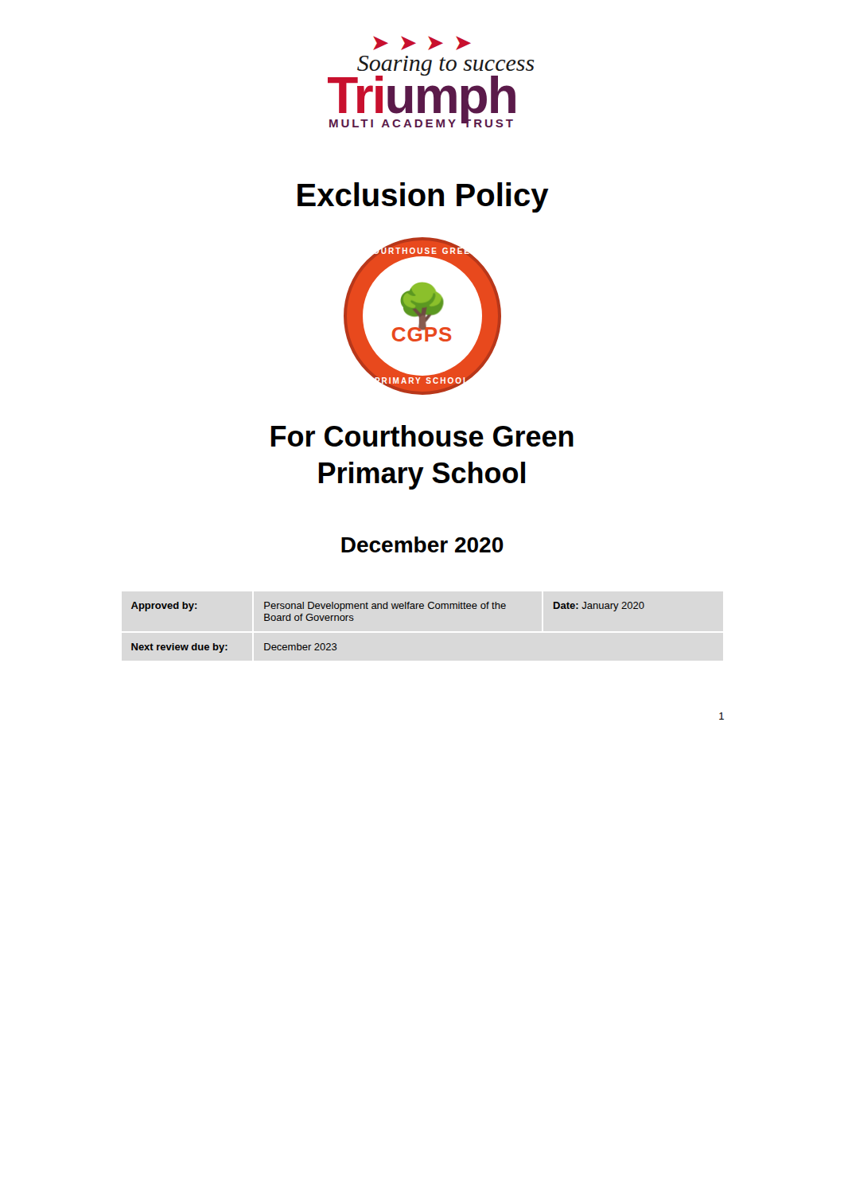➤ ➤ ➤ ➤
Soaring to success
Tri umph
MULTI ACADEMY TRUST
Exclusion Policy
Courthouse Green
🌳
CGPS
Primary School
For Courthouse Green
Primary School
December 2020
| Approved by: | Personal Development and welfare Committee of the Board of Governors | Date: January 2020 |
| Next review due by: | December 2023 |
1